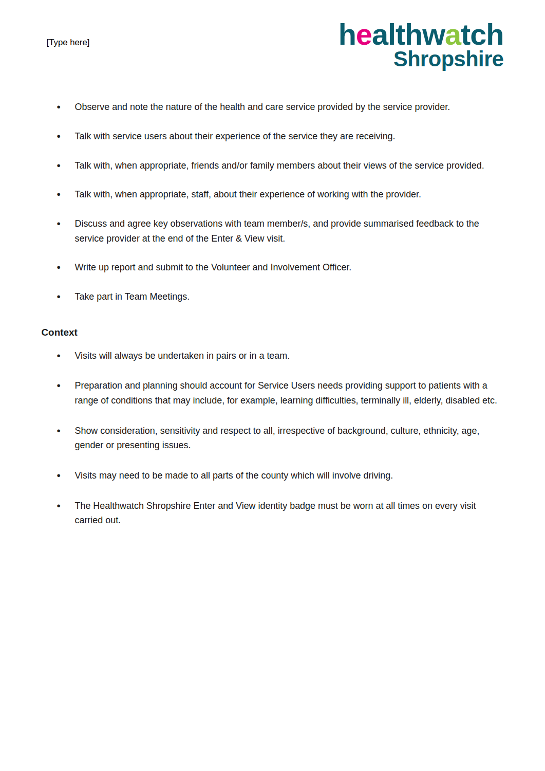[Type here]
healthwatch
Shropshire
Observe and note the nature of the health and care service provided by the service provider.
Talk with service users about their experience of the service they are receiving.
Talk with, when appropriate, friends and/or family members about their views of the service provided.
Talk with, when appropriate, staff, about their experience of working with the provider.
Discuss and agree key observations with team member/s, and provide summarised feedback to the service provider at the end of the Enter & View visit.
Write up report and submit to the Volunteer and Involvement Officer.
Take part in Team Meetings.
Context
Visits will always be undertaken in pairs or in a team.
Preparation and planning should account for Service Users needs providing support to patients with a range of conditions that may include, for example, learning difficulties, terminally ill, elderly, disabled etc.
Show consideration, sensitivity and respect to all, irrespective of background, culture, ethnicity, age, gender or presenting issues.
Visits may need to be made to all parts of the county which will involve driving.
The Healthwatch Shropshire Enter and View identity badge must be worn at all times on every visit carried out.